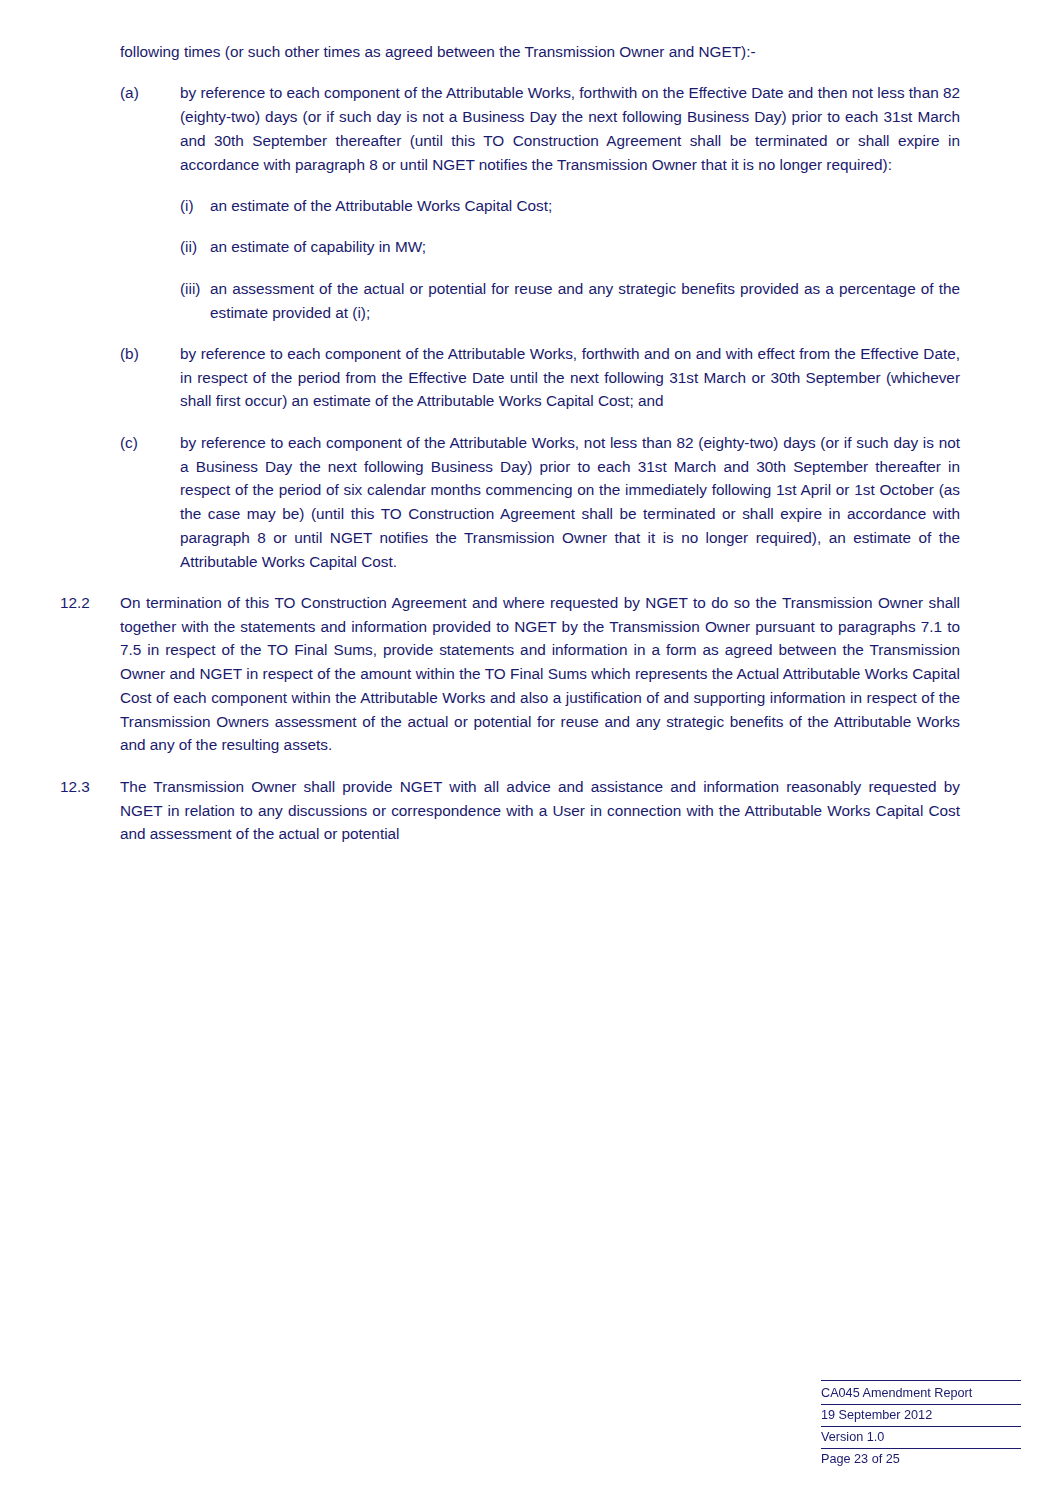following times (or such other times as agreed between the Transmission Owner and NGET):-
(a)
by reference to each component of the Attributable Works, forthwith on the Effective Date and then not less than 82 (eighty-two) days (or if such day is not a Business Day the next following Business Day) prior to each 31st March and 30th September thereafter (until this TO Construction Agreement shall be terminated or shall expire in accordance with paragraph 8 or until NGET notifies the Transmission Owner that it is no longer required):
(i)
an estimate of the Attributable Works Capital Cost;
(ii)
an estimate of capability in MW;
(iii)
an assessment of the actual or potential for reuse and any strategic benefits provided as a percentage of the estimate provided at (i);
(b)
by reference to each component of the Attributable Works, forthwith and on and with effect from the Effective Date, in respect of the period from the Effective Date until the next following 31st March or 30th September (whichever shall first occur) an estimate of the Attributable Works Capital Cost; and
(c)
by reference to each component of the Attributable Works, not less than 82 (eighty-two) days (or if such day is not a Business Day the next following Business Day) prior to each 31st March and 30th September thereafter in respect of the period of six calendar months commencing on the immediately following 1st April or 1st October (as the case may be) (until this TO Construction Agreement shall be terminated or shall expire in accordance with paragraph 8 or until NGET notifies the Transmission Owner that it is no longer required), an estimate of the Attributable Works Capital Cost.
12.2
On termination of this TO Construction Agreement and where requested by NGET to do so the Transmission Owner shall together with the statements and information provided to NGET by the Transmission Owner pursuant to paragraphs 7.1 to 7.5 in respect of the TO Final Sums, provide statements and information in a form as agreed between the Transmission Owner and NGET in respect of the amount within the TO Final Sums which represents the Actual Attributable Works Capital Cost of each component within the Attributable Works and also a justification of and supporting information in respect of the Transmission Owners assessment of the actual or potential for reuse and any strategic benefits of the Attributable Works and any of the resulting assets.
12.3
The Transmission Owner shall provide NGET with all advice and assistance and information reasonably requested by NGET in relation to any discussions or correspondence with a User in connection with the Attributable Works Capital Cost and assessment of the actual or potential
CA045 Amendment Report
19 September 2012
Version 1.0
Page 23 of 25